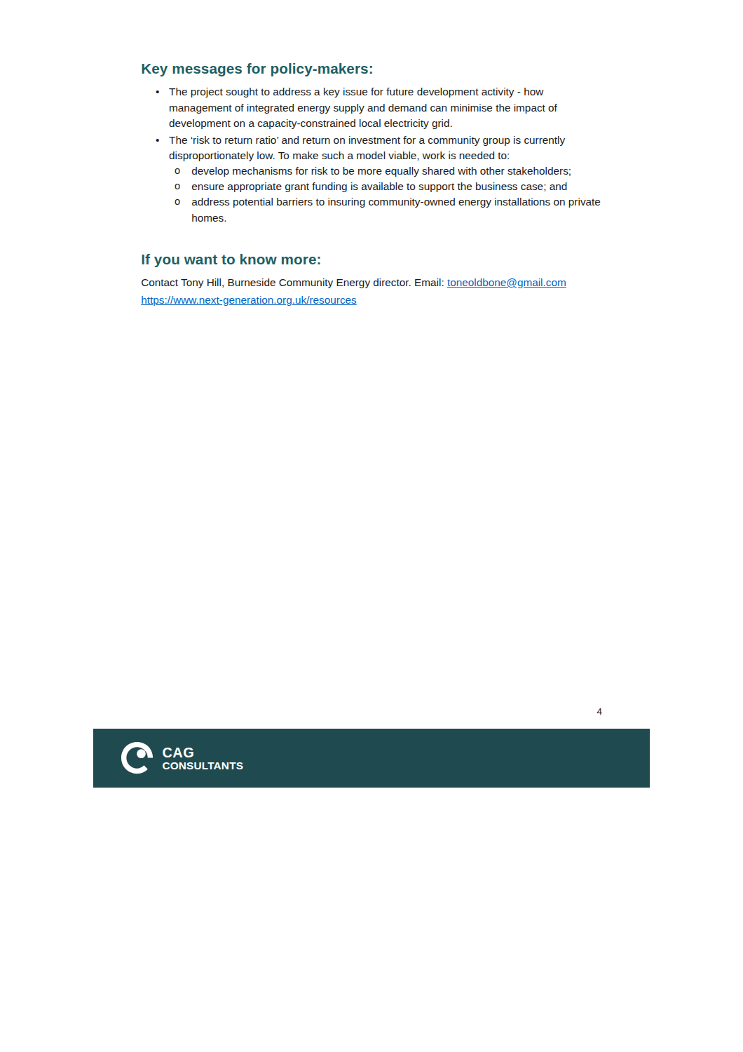Key messages for policy-makers:
• The project sought to address a key issue for future development activity - how management of integrated energy supply and demand can minimise the impact of development on a capacity-constrained local electricity grid.
• The ‘risk to return ratio’ and return on investment for a community group is currently disproportionately low. To make such a model viable, work is needed to:
odevelop mechanisms for risk to be more equally shared with other stakeholders;
oensure appropriate grant funding is available to support the business case; and
oaddress potential barriers to insuring community-owned energy installations on private homes.
If you want to know more:
Contact Tony Hill, Burneside Community Energy director. Email: toneoldbone@gmail.com
https://www.next-generation.org.uk/resources
4
CAG CONSULTANTS